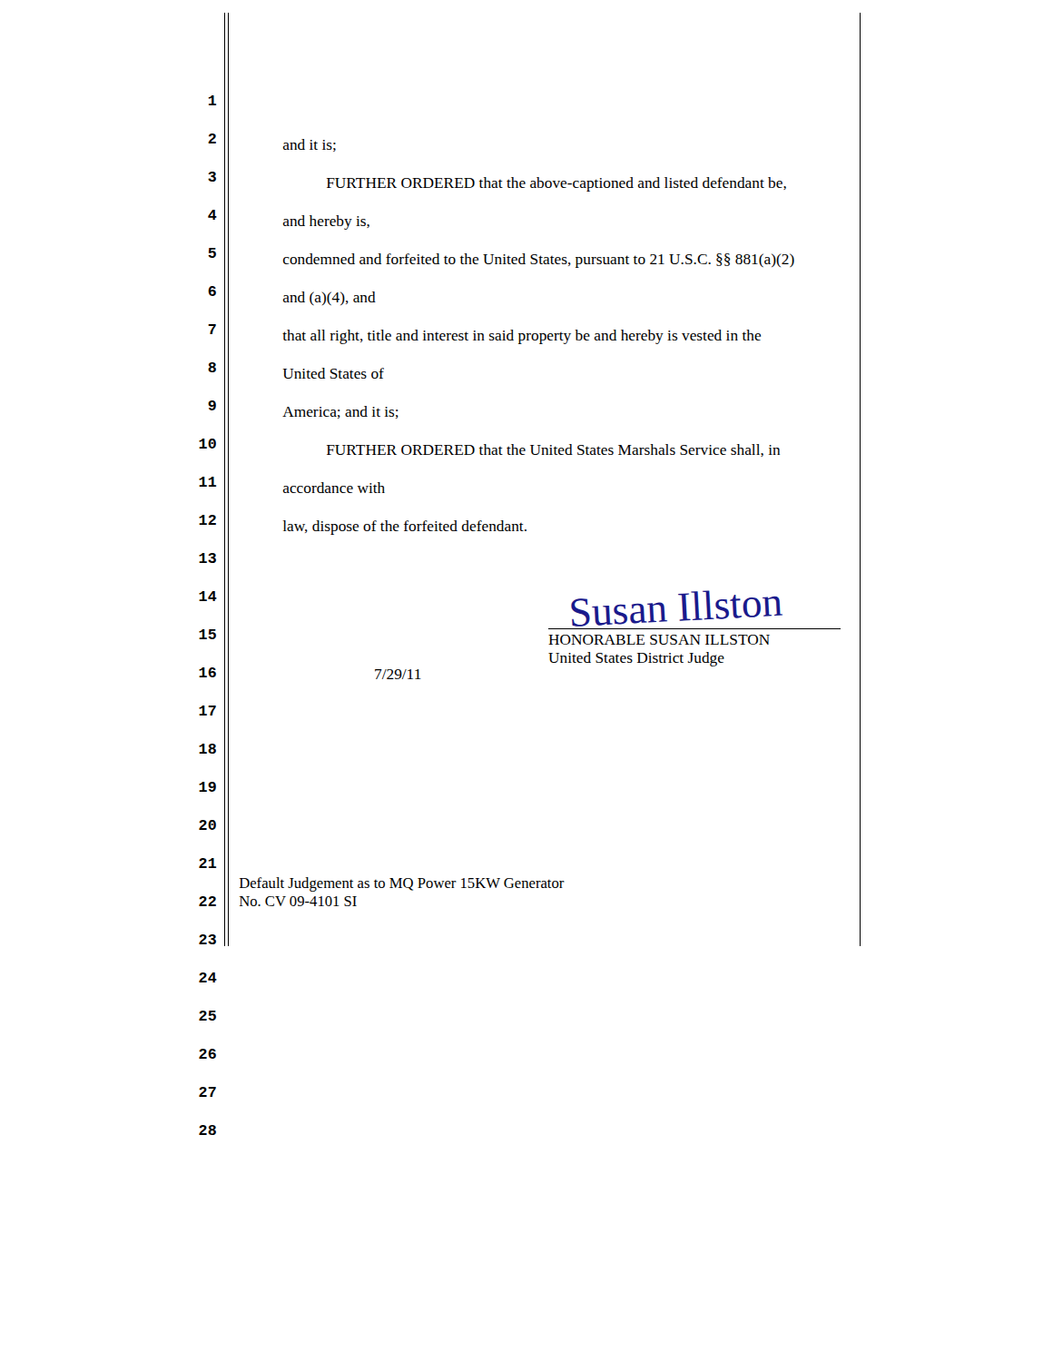1
2
3
4
5
6
7
8
9
10
11
12
13
14
15
16
17
18
19
20
21
22
23
24
25
26
27
28
and it is;
FURTHER ORDERED that the above-captioned and listed defendant be, and hereby is,
condemned and forfeited to the United States, pursuant to 21 U.S.C. §§ 881(a)(2) and (a)(4), and
that all right, title and interest in said property be and hereby is vested in the United States of
America; and it is;
FURTHER ORDERED that the United States Marshals Service shall, in accordance with
law, dispose of the forfeited defendant.
7/29/11
Susan Illston
HONORABLE SUSAN ILLSTON
United States District Judge
Default Judgement as to MQ Power 15KW Generator
No. CV 09-4101 SI